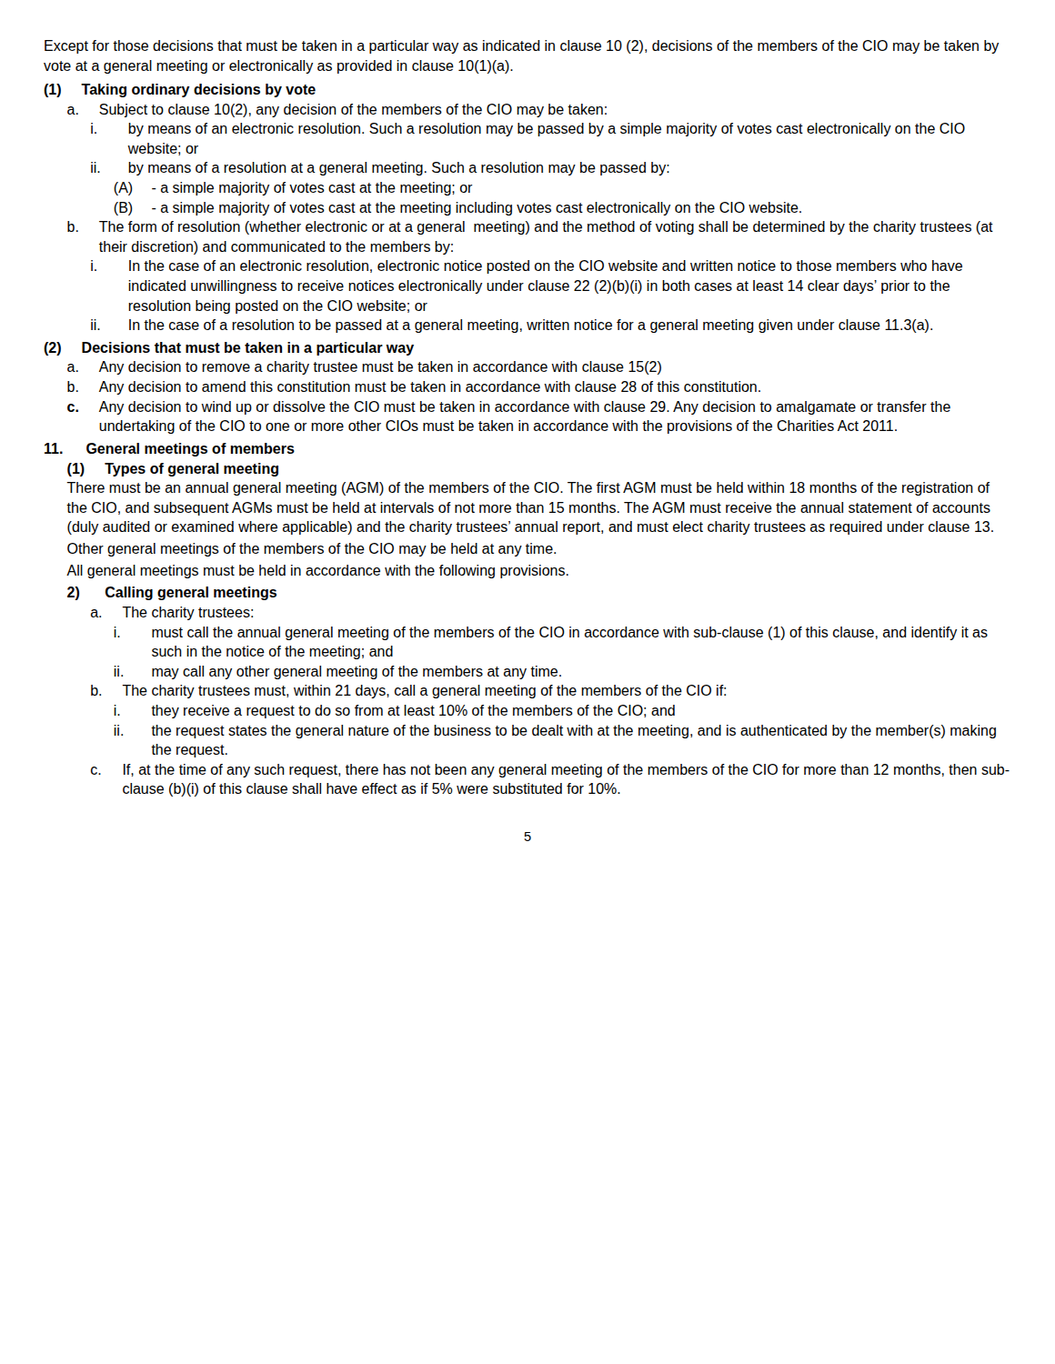Except for those decisions that must be taken in a particular way as indicated in clause 10 (2), decisions of the members of the CIO may be taken by vote at a general meeting or electronically as provided in clause 10(1)(a).
(1) Taking ordinary decisions by vote
a. Subject to clause 10(2), any decision of the members of the CIO may be taken:
i. by means of an electronic resolution. Such a resolution may be passed by a simple majority of votes cast electronically on the CIO website; or
ii. by means of a resolution at a general meeting. Such a resolution may be passed by:
(A) - a simple majority of votes cast at the meeting; or
(B) - a simple majority of votes cast at the meeting including votes cast electronically on the CIO website.
b. The form of resolution (whether electronic or at a general meeting) and the method of voting shall be determined by the charity trustees (at their discretion) and communicated to the members by:
i. In the case of an electronic resolution, electronic notice posted on the CIO website and written notice to those members who have indicated unwillingness to receive notices electronically under clause 22 (2)(b)(i) in both cases at least 14 clear days’ prior to the resolution being posted on the CIO website; or
ii. In the case of a resolution to be passed at a general meeting, written notice for a general meeting given under clause 11.3(a).
(2) Decisions that must be taken in a particular way
a. Any decision to remove a charity trustee must be taken in accordance with clause 15(2)
b. Any decision to amend this constitution must be taken in accordance with clause 28 of this constitution.
c. Any decision to wind up or dissolve the CIO must be taken in accordance with clause 29. Any decision to amalgamate or transfer the undertaking of the CIO to one or more other CIOs must be taken in accordance with the provisions of the Charities Act 2011.
11. General meetings of members
(1) Types of general meeting
There must be an annual general meeting (AGM) of the members of the CIO. The first AGM must be held within 18 months of the registration of the CIO, and subsequent AGMs must be held at intervals of not more than 15 months. The AGM must receive the annual statement of accounts (duly audited or examined where applicable) and the charity trustees’ annual report, and must elect charity trustees as required under clause 13.
Other general meetings of the members of the CIO may be held at any time.
All general meetings must be held in accordance with the following provisions.
2) Calling general meetings
a. The charity trustees:
i. must call the annual general meeting of the members of the CIO in accordance with sub-clause (1) of this clause, and identify it as such in the notice of the meeting; and
ii. may call any other general meeting of the members at any time.
b. The charity trustees must, within 21 days, call a general meeting of the members of the CIO if:
i. they receive a request to do so from at least 10% of the members of the CIO; and
ii. the request states the general nature of the business to be dealt with at the meeting, and is authenticated by the member(s) making the request.
c. If, at the time of any such request, there has not been any general meeting of the members of the CIO for more than 12 months, then sub-clause (b)(i) of this clause shall have effect as if 5% were substituted for 10%.
5